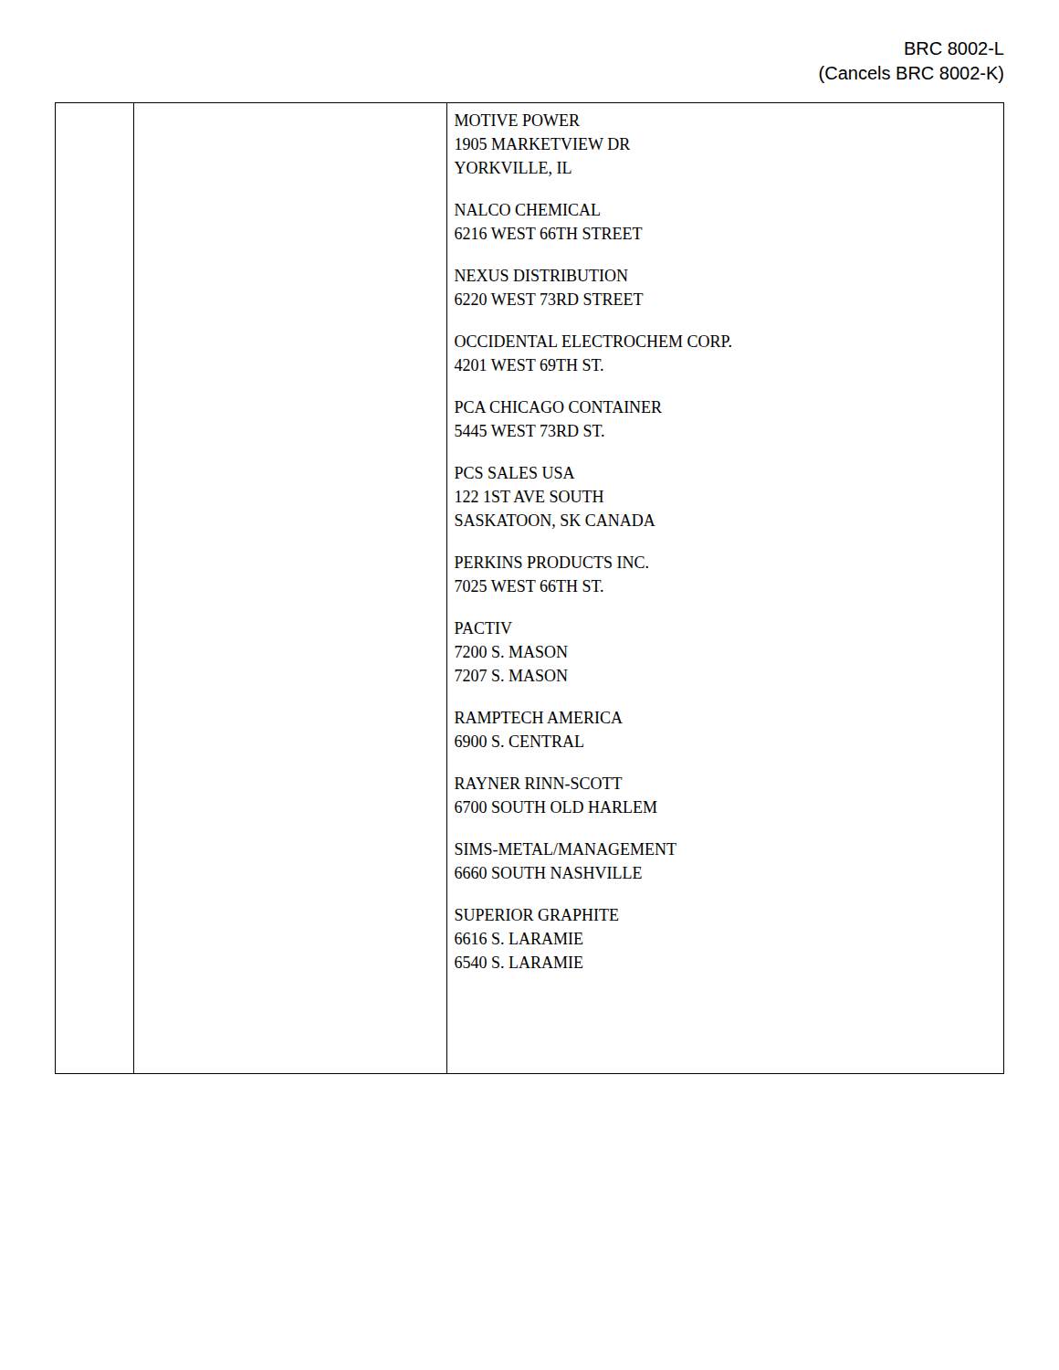BRC 8002-L
(Cancels BRC 8002-K)
| | | MOTIVE POWER 1905 MARKETVIEW DR YORKVILLE, IL NALCO CHEMICAL 6216 WEST 66TH STREET NEXUS DISTRIBUTION 6220 WEST 73RD STREET OCCIDENTAL ELECTROCHEM CORP. 4201 WEST 69TH ST. PCA CHICAGO CONTAINER 5445 WEST 73RD ST. PCS SALES USA 122 1ST AVE SOUTH SASKATOON, SK CANADA PERKINS PRODUCTS INC. 7025 WEST 66TH ST. PACTIV 7200 S. MASON 7207 S. MASON RAMPTECH AMERICA 6900 S. CENTRAL RAYNER RINN-SCOTT 6700 SOUTH OLD HARLEM SIMS-METAL/MANAGEMENT 6660 SOUTH NASHVILLE SUPERIOR GRAPHITE 6616 S. LARAMIE 6540 S. LARAMIE |